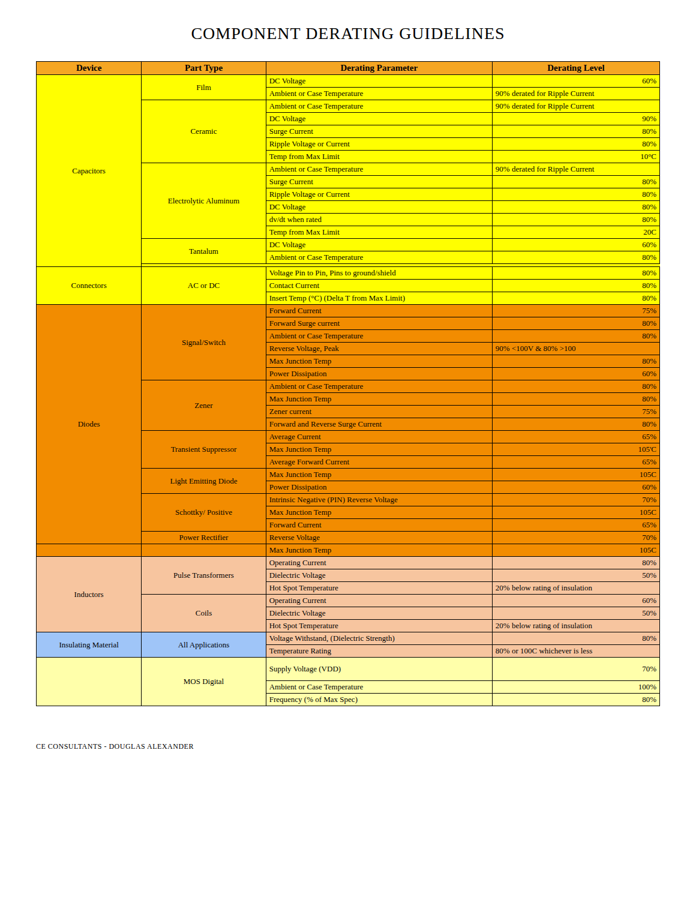COMPONENT DERATING GUIDELINES
| Device | Part Type | Derating Parameter | Derating Level |
| --- | --- | --- | --- |
| Capacitors | Film | DC Voltage | 60% |
| Ambient or Case Temperature | 90% derated for Ripple Current |
| Ceramic | Ambient or Case Temperature | 90% derated for Ripple Current |
| DC Voltage | 90% |
| Surge Current | 80% |
| Ripple Voltage or Current | 80% |
| Temp from Max Limit | 10°C |
| Electrolytic Aluminum | Ambient or Case Temperature | 90% derated for Ripple Current |
| Surge Current | 80% |
| Ripple Voltage or Current | 80% |
| DC Voltage | 80% |
| dv/dt when rated | 80% |
| Temp from Max Limit | 20C |
| Tantalum | DC Voltage | 60% |
| Ambient or Case Temperature | 80% |
| Connectors | AC or DC | Voltage Pin to Pin, Pins to ground/shield | 80% |
| Contact Current | 80% |
| Insert Temp (°C) (Delta T from Max Limit) | 80% |
| Diodes | Signal/Switch | Forward Current | 75% |
| Forward Surge current | 80% |
| Ambient or Case Temperature | 80% |
| Reverse Voltage, Peak | 90% <100V & 80% >100 |
| Max Junction Temp | 80% |
| Power Dissipation | 60% |
| Zener | Ambient or Case Temperature | 80% |
| Max Junction Temp | 80% |
| Zener current | 75% |
| Forward and Reverse Surge Current | 80% |
| Transient Suppressor | Average Current | 65% |
| Max Junction Temp | 105'C |
| Average Forward Current | 65% |
| Light Emitting Diode | Max Junction Temp | 105C |
| Power Dissipation | 60% |
| Schottky/ Positive | Intrinsic Negative (PIN) Reverse Voltage | 70% |
| Max Junction Temp | 105C |
| Forward Current | 65% |
| Power Rectifier | Reverse Voltage | 70% |
| | | Max Junction Temp | 105C |
| Inductors | Pulse Transformers | Operating Current | 80% |
| Dielectric Voltage | 50% |
| Hot Spot Temperature | 20% below rating of insulation |
| Coils | Operating Current | 60% |
| Dielectric Voltage | 50% |
| Hot Spot Temperature | 20% below rating of insulation |
| Insulating Material | All Applications | Voltage Withstand, (Dielectric Strength) | 80% |
| Temperature Rating | 80% or 100C whichever is less |
| | MOS Digital | Supply Voltage (VDD) | 70% |
| Ambient or Case Temperature | 100% |
| Frequency (% of Max Spec) | 80% |
CE CONSULTANTS - DOUGLAS ALEXANDER